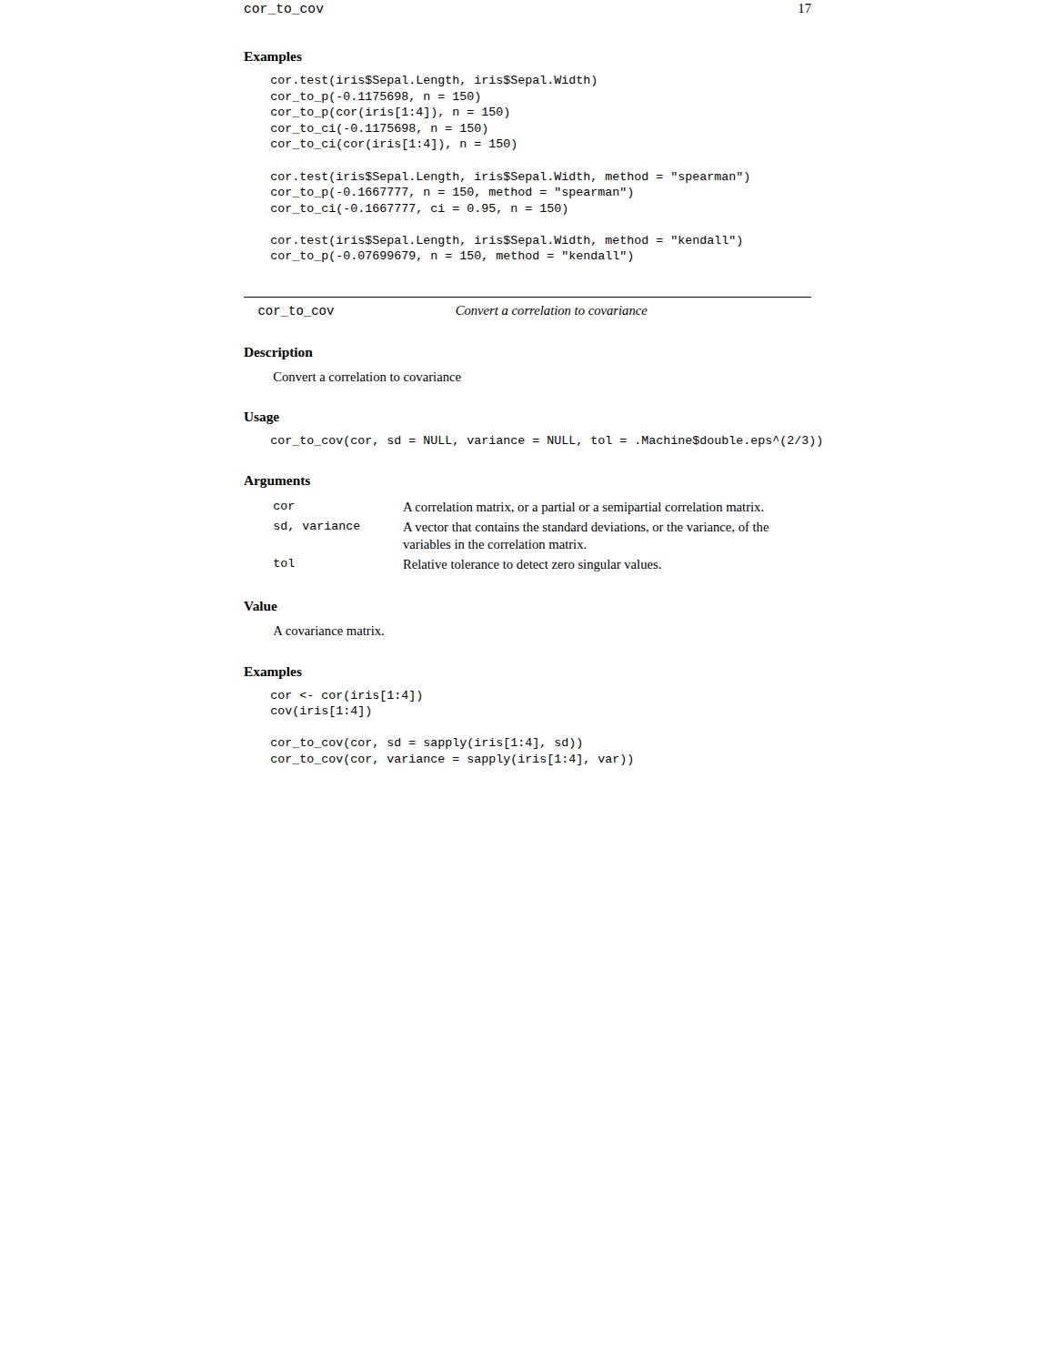cor_to_cov 17
Examples
cor.test(iris$Sepal.Length, iris$Sepal.Width)
cor_to_p(-0.1175698, n = 150)
cor_to_p(cor(iris[1:4]), n = 150)
cor_to_ci(-0.1175698, n = 150)
cor_to_ci(cor(iris[1:4]), n = 150)

cor.test(iris$Sepal.Length, iris$Sepal.Width, method = "spearman")
cor_to_p(-0.1667777, n = 150, method = "spearman")
cor_to_ci(-0.1667777, ci = 0.95, n = 150)

cor.test(iris$Sepal.Length, iris$Sepal.Width, method = "kendall")
cor_to_p(-0.07699679, n = 150, method = "kendall")
cor_to_cov Convert a correlation to covariance
Description
Convert a correlation to covariance
Usage
cor_to_cov(cor, sd = NULL, variance = NULL, tol = .Machine$double.eps^(2/3))
Arguments
| cor | A correlation matrix, or a partial or a semipartial correlation matrix. |
| sd, variance | A vector that contains the standard deviations, or the variance, of the variables in the correlation matrix. |
| tol | Relative tolerance to detect zero singular values. |
Value
A covariance matrix.
Examples
cor <- cor(iris[1:4])
cov(iris[1:4])

cor_to_cov(cor, sd = sapply(iris[1:4], sd))
cor_to_cov(cor, variance = sapply(iris[1:4], var))